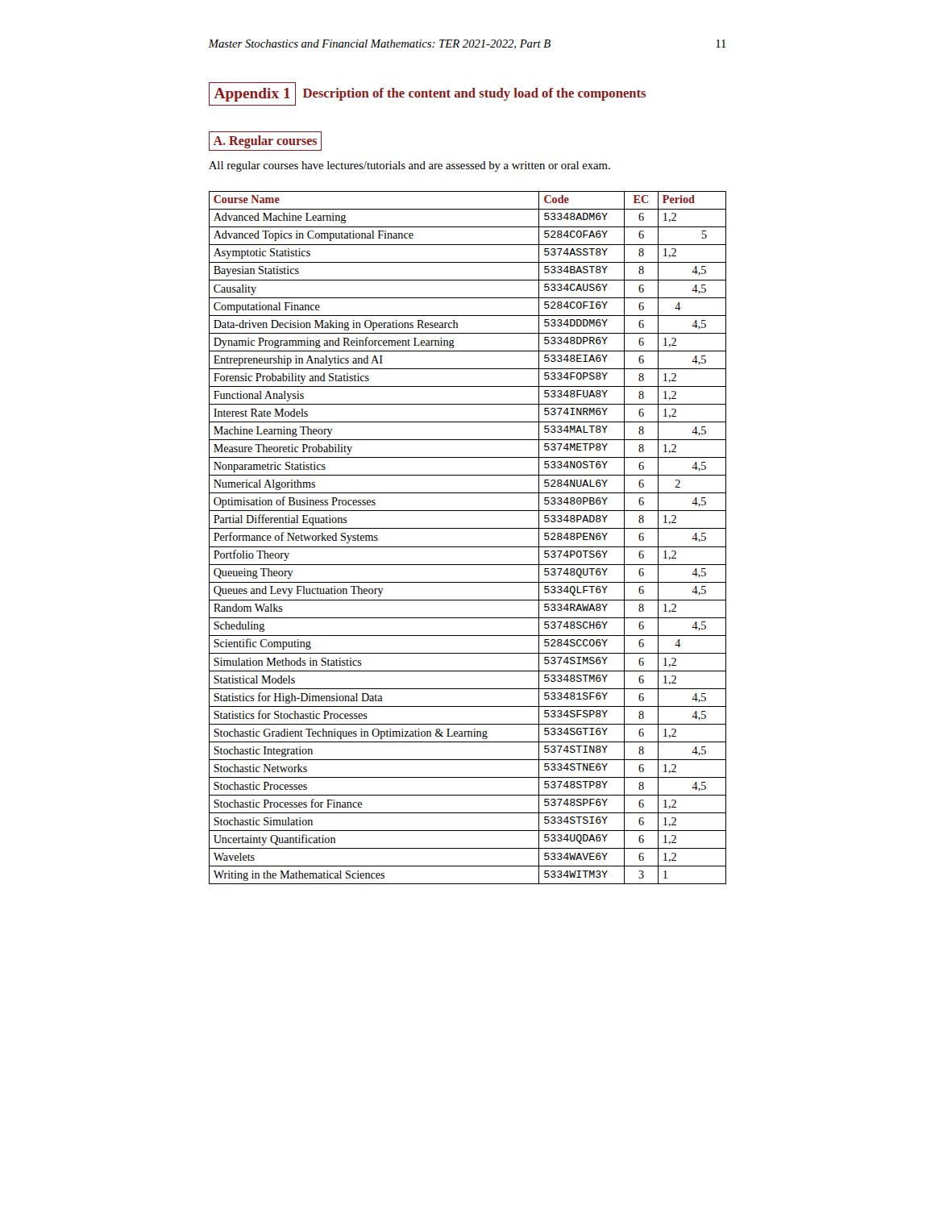Master Stochastics and Financial Mathematics: TER 2021-2022, Part B 11
Appendix 1 Description of the content and study load of the components
A. Regular courses
All regular courses have lectures/tutorials and are assessed by a written or oral exam.
| Course Name | Code | EC | Period |
| --- | --- | --- | --- |
| Advanced Machine Learning | 53348ADM6Y | 6 | 1,2 |
| Advanced Topics in Computational Finance | 5284COFA6Y | 6 | 5 |
| Asymptotic Statistics | 5374ASST8Y | 8 | 1,2 |
| Bayesian Statistics | 5334BAST8Y | 8 | 4,5 |
| Causality | 5334CAUS6Y | 6 | 4,5 |
| Computational Finance | 5284COFI6Y | 6 | 4 |
| Data-driven Decision Making in Operations Research | 5334DDDM6Y | 6 | 4,5 |
| Dynamic Programming and Reinforcement Learning | 53348DPR6Y | 6 | 1,2 |
| Entrepreneurship in Analytics and AI | 53348EIA6Y | 6 | 4,5 |
| Forensic Probability and Statistics | 5334FOPS8Y | 8 | 1,2 |
| Functional Analysis | 53348FUA8Y | 8 | 1,2 |
| Interest Rate Models | 5374INRM6Y | 6 | 1,2 |
| Machine Learning Theory | 5334MALT8Y | 8 | 4,5 |
| Measure Theoretic Probability | 5374METP8Y | 8 | 1,2 |
| Nonparametric Statistics | 5334NOST6Y | 6 | 4,5 |
| Numerical Algorithms | 5284NUAL6Y | 6 | 2 |
| Optimisation of Business Processes | 533480PB6Y | 6 | 4,5 |
| Partial Differential Equations | 53348PAD8Y | 8 | 1,2 |
| Performance of Networked Systems | 52848PEN6Y | 6 | 4,5 |
| Portfolio Theory | 5374POTS6Y | 6 | 1,2 |
| Queueing Theory | 53748QUT6Y | 6 | 4,5 |
| Queues and Levy Fluctuation Theory | 5334QLFT6Y | 6 | 4,5 |
| Random Walks | 5334RAWA8Y | 8 | 1,2 |
| Scheduling | 53748SCH6Y | 6 | 4,5 |
| Scientific Computing | 5284SCCO6Y | 6 | 4 |
| Simulation Methods in Statistics | 5374SIMS6Y | 6 | 1,2 |
| Statistical Models | 53348STM6Y | 6 | 1,2 |
| Statistics for High-Dimensional Data | 533481SF6Y | 6 | 4,5 |
| Statistics for Stochastic Processes | 5334SFSP8Y | 8 | 4,5 |
| Stochastic Gradient Techniques in Optimization & Learning | 5334SGTI6Y | 6 | 1,2 |
| Stochastic Integration | 5374STIN8Y | 8 | 4,5 |
| Stochastic Networks | 5334STNE6Y | 6 | 1,2 |
| Stochastic Processes | 53748STP8Y | 8 | 4,5 |
| Stochastic Processes for Finance | 53748SPF6Y | 6 | 1,2 |
| Stochastic Simulation | 5334STSI6Y | 6 | 1,2 |
| Uncertainty Quantification | 5334UQDA6Y | 6 | 1,2 |
| Wavelets | 5334WAVE6Y | 6 | 1,2 |
| Writing in the Mathematical Sciences | 5334WITM3Y | 3 | 1 |